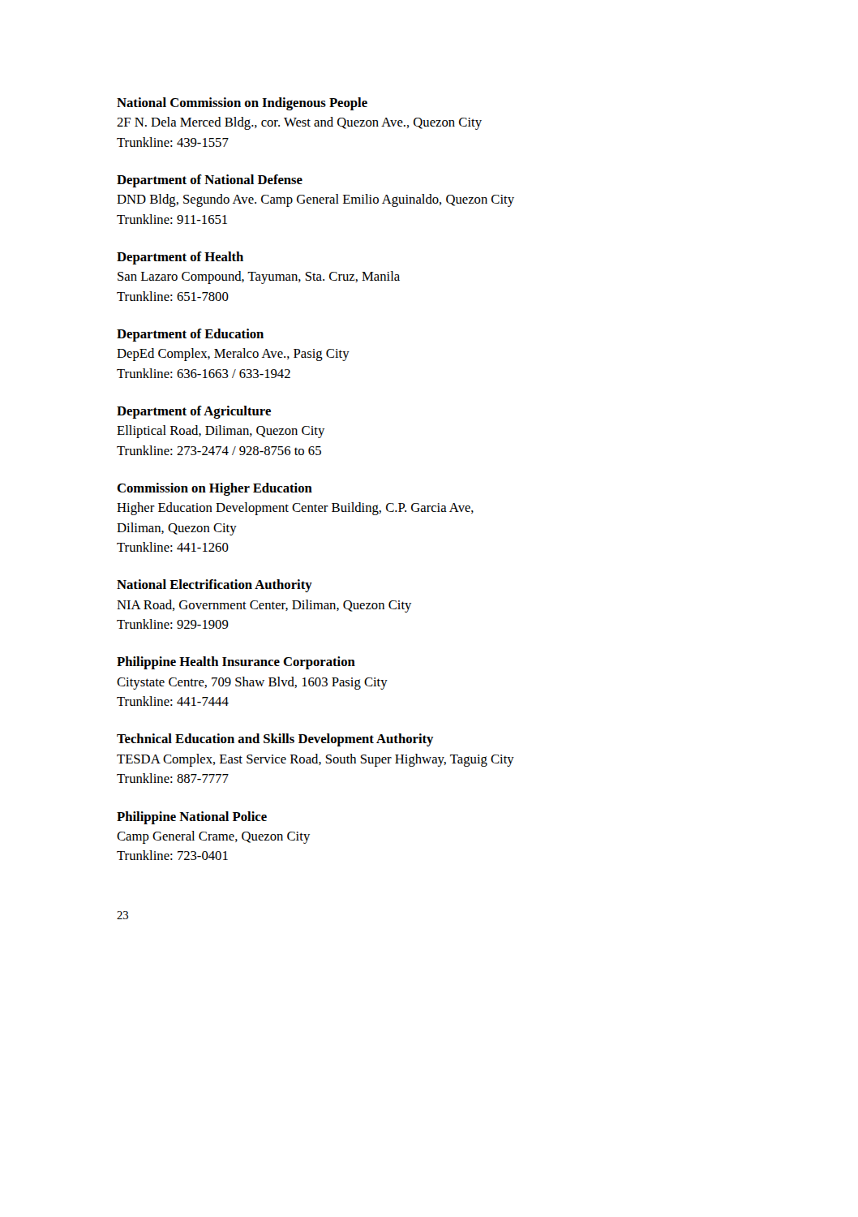National Commission on Indigenous People
2F N. Dela Merced Bldg., cor. West and Quezon Ave., Quezon City
Trunkline: 439-1557
Department of National Defense
DND Bldg, Segundo Ave. Camp General Emilio Aguinaldo, Quezon City
Trunkline: 911-1651
Department of Health
San Lazaro Compound, Tayuman, Sta. Cruz, Manila
Trunkline: 651-7800
Department of Education
DepEd Complex, Meralco Ave., Pasig City
Trunkline: 636-1663 / 633-1942
Department of Agriculture
Elliptical Road, Diliman, Quezon City
Trunkline: 273-2474 / 928-8756 to 65
Commission on Higher Education
Higher Education Development Center Building, C.P. Garcia Ave,
Diliman, Quezon City
Trunkline: 441-1260
National Electrification Authority
NIA Road, Government Center, Diliman, Quezon City
Trunkline: 929-1909
Philippine Health Insurance Corporation
Citystate Centre, 709 Shaw Blvd, 1603 Pasig City
Trunkline: 441-7444
Technical Education and Skills Development Authority
TESDA Complex, East Service Road, South Super Highway, Taguig City
Trunkline: 887-7777
Philippine National Police
Camp General Crame, Quezon City
Trunkline: 723-0401
23